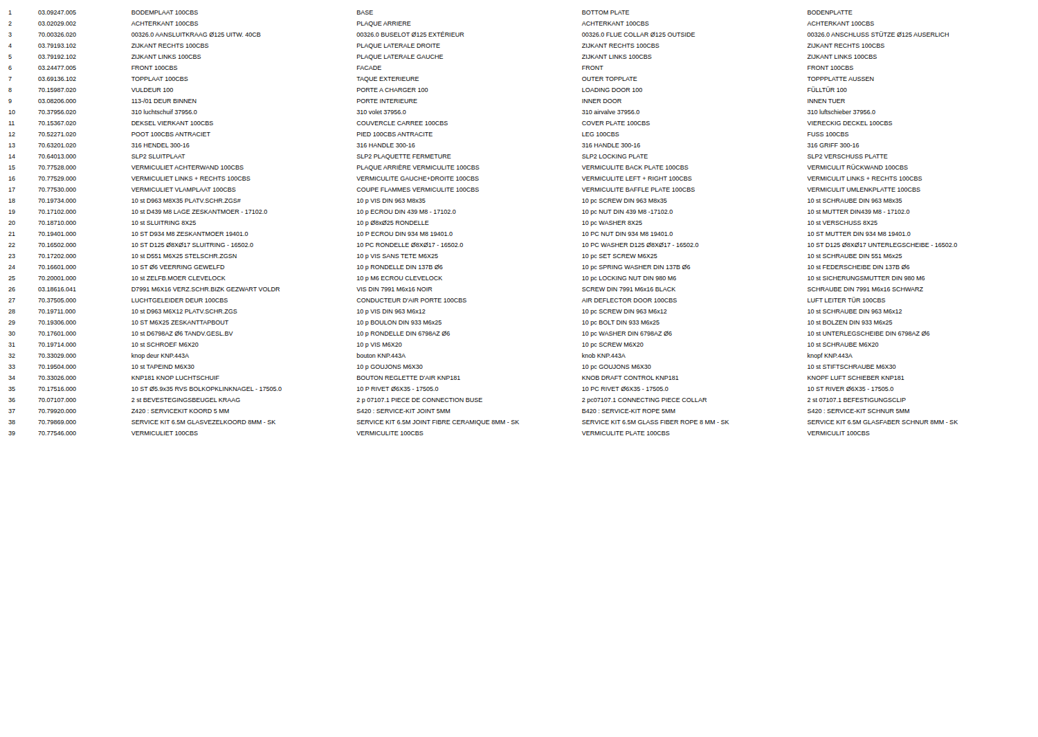| 1 | 03.09247.005 | BODEMPLAAT 100CBS | BASE | BOTTOM PLATE | BODENPLATTE |
| 2 | 03.02029.002 | ACHTERKANT 100CBS | PLAQUE ARRIERE | ACHTERKANT 100CBS | ACHTERKANT 100CBS |
| 3 | 70.00326.020 | 00326.0 AANSLUITKRAAG Ø125 UITW. 40CB | 00326.0 BUSELOT Ø125 EXTÉRIEUR | 00326.0 FLUE COLLAR Ø125 OUTSIDE | 00326.0 ANSCHLUSS STÜTZE Ø125 AUSERLICH |
| 4 | 03.79193.102 | ZIJKANT RECHTS 100CBS | PLAQUE LATERALE DROITE | ZIJKANT RECHTS 100CBS | ZIJKANT RECHTS 100CBS |
| 5 | 03.79192.102 | ZIJKANT LINKS 100CBS | PLAQUE LATERALE GAUCHE | ZIJKANT LINKS 100CBS | ZIJKANT LINKS 100CBS |
| 6 | 03.24477.005 | FRONT 100CBS | FACADE | FRONT | FRONT 100CBS |
| 7 | 03.69136.102 | TOPPLAAT 100CBS | TAQUE EXTERIEURE | OUTER TOPPLATE | TOPPPLATTE AUSSEN |
| 8 | 70.15987.020 | VULDEUR 100 | PORTE A CHARGER 100 | LOADING DOOR 100 | FÜLLTÜR 100 |
| 9 | 03.08206.000 | 113-/01 DEUR BINNEN | PORTE INTERIEURE | INNER DOOR | INNEN TUER |
| 10 | 70.37956.020 | 310 luchtschuif 37956.0 | 310 volet 37956.0 | 310 airvalve 37956.0 | 310 luftschieber 37956.0 |
| 11 | 70.15367.020 | DEKSEL VIERKANT 100CBS | COUVERCLE CARREE 100CBS | COVER PLATE 100CBS | VIERECKIG DECKEL 100CBS |
| 12 | 70.52271.020 | POOT 100CBS ANTRACIET | PIED 100CBS ANTRACITE | LEG 100CBS | FUSS 100CBS |
| 13 | 70.63201.020 | 316 HENDEL 300-16 | 316 HANDLE 300-16 | 316 HANDLE 300-16 | 316 GRIFF 300-16 |
| 14 | 70.64013.000 | SLP2 SLUITPLAAT | SLP2 PLAQUETTE FERMETURE | SLP2 LOCKING PLATE | SLP2 VERSCHUSS PLATTE |
| 15 | 70.77528.000 | VERMICULIET ACHTERWAND 100CBS | PLAQUE ARRIÈRE VERMICULITE 100CBS | VERMICULITE BACK PLATE 100CBS | VERMICULIT RÜCKWAND 100CBS |
| 16 | 70.77529.000 | VERMICULIET LINKS + RECHTS 100CBS | VERMICULITE GAUCHE+DROITE 100CBS | VERMICULITE LEFT + RIGHT 100CBS | VERMICULIT LINKS + RECHTS 100CBS |
| 17 | 70.77530.000 | VERMICULIET VLAMPLAAT 100CBS | COUPE FLAMMES VERMICULITE 100CBS | VERMICULITE BAFFLE PLATE 100CBS | VERMICULIT UMLENKPLATTE 100CBS |
| 18 | 70.19734.000 | 10 st D963 M8X35 PLATV.SCHR.ZGS# | 10 p VIS DIN 963 M8x35 | 10 pc SCREW DIN 963 M8x35 | 10 st SCHRAUBE DIN 963 M8x35 |
| 19 | 70.17102.000 | 10 st D439 M8 LAGE ZESKANTMOER - 17102.0 | 10 p ECROU DIN 439 M8 - 17102.0 | 10 pc NUT DIN 439 M8 -17102.0 | 10 st MUTTER DIN439 M8 - 17102.0 |
| 20 | 70.18710.000 | 10 st SLUITRING 8X25 | 10 p Ø8xØ25 RONDELLE | 10 pc WASHER 8X25 | 10 st VERSCHUSS 8X25 |
| 21 | 70.19401.000 | 10 ST D934 M8 ZESKANTMOER 19401.0 | 10 P ECROU DIN 934 M8 19401.0 | 10 PC NUT DIN 934 M8 19401.0 | 10 ST MUTTER DIN 934 M8 19401.0 |
| 22 | 70.16502.000 | 10 ST D125 Ø8XØ17 SLUITRING - 16502.0 | 10 PC RONDELLE Ø8XØ17 - 16502.0 | 10 PC WASHER D125 Ø8XØ17 - 16502.0 | 10 ST D125 Ø8XØ17 UNTERLEGSCHEIBE - 16502.0 |
| 23 | 70.17202.000 | 10 st D551 M6X25 STELSCHR.ZGSN | 10 p VIS SANS TETE M6X25 | 10 pc SET SCREW M6X25 | 10 st SCHRAUBE DIN 551 M6x25 |
| 24 | 70.16601.000 | 10 ST Ø6 VEERRING GEWELFD | 10 p RONDELLE DIN 137B Ø6 | 10 pc SPRING WASHER DIN 137B Ø6 | 10 st FEDERSCHEIBE DIN 137B Ø6 |
| 25 | 70.20001.000 | 10 st ZELFB.MOER CLEVELOCK | 10 p M6 ECROU CLEVELOCK | 10 pc LOCKING NUT DIN 980 M6 | 10 st SICHERUNGSMUTTER DIN 980 M6 |
| 26 | 03.18616.041 | D7991 M6X16 VERZ.SCHR.BIZK GEZWART VOLDR | VIS DIN 7991 M6x16 NOIR | SCREW DIN 7991 M6x16 BLACK | SCHRAUBE DIN 7991 M6x16 SCHWARZ |
| 27 | 70.37505.000 | LUCHTGELEIDER DEUR 100CBS | CONDUCTEUR D'AIR PORTE 100CBS | AIR DEFLECTOR DOOR 100CBS | LUFT LEITER TÜR 100CBS |
| 28 | 70.19711.000 | 10 st D963 M6X12 PLATV.SCHR.ZGS | 10 p VIS DIN 963 M6x12 | 10 pc SCREW DIN 963 M6x12 | 10 st SCHRAUBE DIN 963 M6x12 |
| 29 | 70.19306.000 | 10 ST M6X25 ZESKANTTAPBOUT | 10 p BOULON DIN 933 M6x25 | 10 pc BOLT DIN 933 M6x25 | 10 st BOLZEN DIN 933 M6x25 |
| 30 | 70.17601.000 | 10 st D6798AZ Ø6 TANDV.GESL.BV | 10 p RONDELLE DIN 6798AZ Ø6 | 10 pc WASHER DIN 6798AZ Ø6 | 10 st UNTERLEGSCHEIBE DIN 6798AZ Ø6 |
| 31 | 70.19714.000 | 10 st SCHROEF M6X20 | 10 p VIS M6X20 | 10 pc SCREW M6X20 | 10 st SCHRAUBE M6X20 |
| 32 | 70.33029.000 | knop deur KNP.443A | bouton KNP.443A | knob KNP.443A | knopf KNP.443A |
| 33 | 70.19504.000 | 10 st TAPEIND M6X30 | 10 p GOUJONS M6X30 | 10 pc GOUJONS M6X30 | 10 st STIFTSCHRAUBE M6X30 |
| 34 | 70.33026.000 | KNP181 KNOP LUCHTSCHUIF | BOUTON REGLETTE D'AIR KNP181 | KNOB DRAFT CONTROL KNP181 | KNOPF LUFT SCHIEBER KNP181 |
| 35 | 70.17516.000 | 10 ST Ø5.9x35 RVS BOLKOPKLINKNAGEL - 17505.0 | 10 P RIVET Ø6X35 - 17505.0 | 10 PC RIVET Ø6X35 - 17505.0 | 10 ST RIVER Ø6X35 - 17505.0 |
| 36 | 70.07107.000 | 2 st BEVESTEGINGSBEUGEL KRAAG | 2 p 07107.1 PIECE DE CONNECTION BUSE | 2 pc07107.1 CONNECTING PIECE COLLAR | 2 st 07107.1 BEFESTIGUNGSCLIP |
| 37 | 70.79920.000 | Z420 : SERVICEKIT KOORD 5 MM | S420 : SERVICE-KIT JOINT 5MM | B420 : SERVICE-KIT ROPE 5MM | S420 : SERVICE-KIT SCHNUR 5MM |
| 38 | 70.79869.000 | SERVICE KIT 6.5M GLASVEZELKOORD 8MM - SK | SERVICE KIT 6.5M JOINT FIBRE CERAMIQUE 8MM - SK | SERVICE KIT 6.5M GLASS FIBER ROPE 8 MM - SK | SERVICE KIT 6.5M GLASFABER SCHNUR 8MM - SK |
| 39 | 70.77546.000 | VERMICULIET 100CBS | VERMICULITE 100CBS | VERMICULITE PLATE 100CBS | VERMICULIT 100CBS |